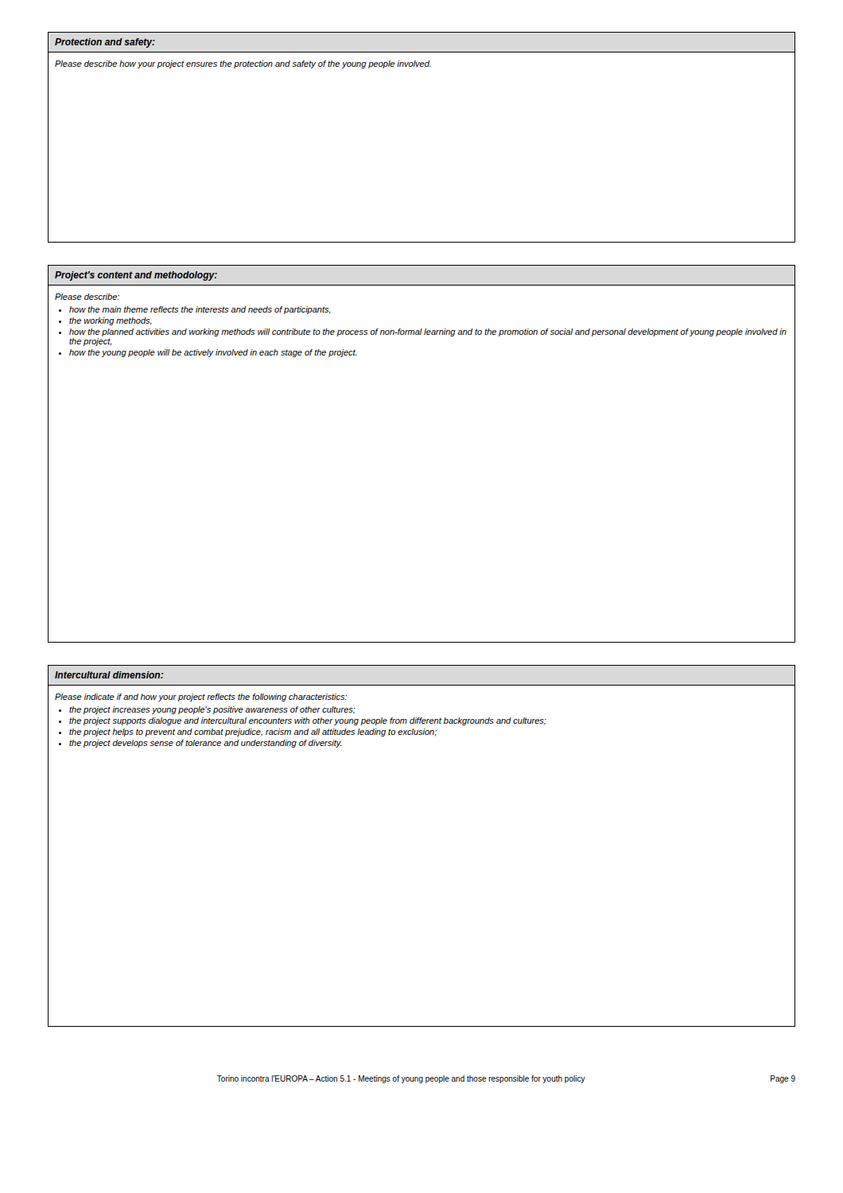Protection and safety:
Please describe how your project ensures the protection and safety of the young people involved.
Project's content and methodology:
Please describe:
how the main theme reflects the interests and needs of participants,
the working methods,
how the planned activities and working methods will contribute to the process of non-formal learning and to the promotion of social and personal development of young people involved in the project,
how the young people will be actively involved in each stage of the project.
Intercultural dimension:
Please indicate if and how your project reflects the following characteristics:
the project increases young people's positive awareness of other cultures;
the project supports dialogue and intercultural encounters with other young people from different backgrounds and cultures;
the project helps to prevent and combat prejudice, racism and all attitudes leading to exclusion;
the project develops sense of tolerance and understanding of diversity.
Torino incontra l'EUROPA – Action 5.1 - Meetings of young people and those responsible for youth policy
Page 9